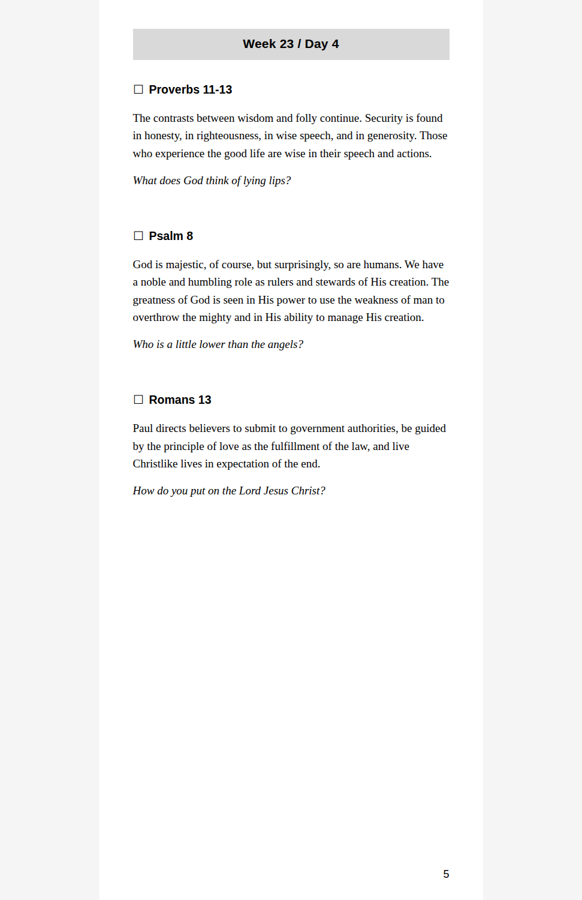Week 23 / Day 4
Proverbs 11-13
The contrasts between wisdom and folly continue. Security is found in honesty, in righteousness, in wise speech, and in generosity. Those who experience the good life are wise in their speech and actions.
What does God think of lying lips?
Psalm 8
God is majestic, of course, but surprisingly, so are humans. We have a noble and humbling role as rulers and stewards of His creation. The greatness of God is seen in His power to use the weakness of man to overthrow the mighty and in His ability to manage His creation.
Who is a little lower than the angels?
Romans 13
Paul directs believers to submit to government authorities, be guided by the principle of love as the fulfillment of the law, and live Christlike lives in expectation of the end.
How do you put on the Lord Jesus Christ?
5